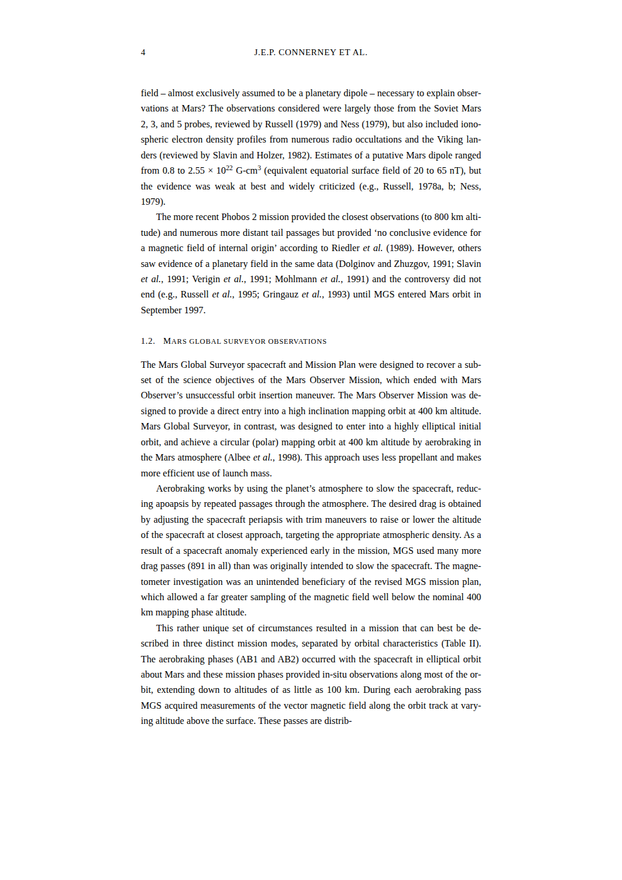4 J.E.P. CONNERNEY ET AL.
field – almost exclusively assumed to be a planetary dipole – necessary to explain observations at Mars? The observations considered were largely those from the Soviet Mars 2, 3, and 5 probes, reviewed by Russell (1979) and Ness (1979), but also included ionospheric electron density profiles from numerous radio occultations and the Viking landers (reviewed by Slavin and Holzer, 1982). Estimates of a putative Mars dipole ranged from 0.8 to 2.55 × 1022 G-cm3 (equivalent equatorial surface field of 20 to 65 nT), but the evidence was weak at best and widely criticized (e.g., Russell, 1978a, b; Ness, 1979).
The more recent Phobos 2 mission provided the closest observations (to 800 km altitude) and numerous more distant tail passages but provided ‘no conclusive evidence for a magnetic field of internal origin’ according to Riedler et al. (1989). However, others saw evidence of a planetary field in the same data (Dolginov and Zhuzgov, 1991; Slavin et al., 1991; Verigin et al., 1991; Mohlmann et al., 1991) and the controversy did not end (e.g., Russell et al., 1995; Gringauz et al., 1993) until MGS entered Mars orbit in September 1997.
1.2. MARS GLOBAL SURVEYOR OBSERVATIONS
The Mars Global Surveyor spacecraft and Mission Plan were designed to recover a subset of the science objectives of the Mars Observer Mission, which ended with Mars Observer’s unsuccessful orbit insertion maneuver. The Mars Observer Mission was designed to provide a direct entry into a high inclination mapping orbit at 400 km altitude. Mars Global Surveyor, in contrast, was designed to enter into a highly elliptical initial orbit, and achieve a circular (polar) mapping orbit at 400 km altitude by aerobraking in the Mars atmosphere (Albee et al., 1998). This approach uses less propellant and makes more efficient use of launch mass.
Aerobraking works by using the planet’s atmosphere to slow the spacecraft, reducing apoapsis by repeated passages through the atmosphere. The desired drag is obtained by adjusting the spacecraft periapsis with trim maneuvers to raise or lower the altitude of the spacecraft at closest approach, targeting the appropriate atmospheric density. As a result of a spacecraft anomaly experienced early in the mission, MGS used many more drag passes (891 in all) than was originally intended to slow the spacecraft. The magnetometer investigation was an unintended beneficiary of the revised MGS mission plan, which allowed a far greater sampling of the magnetic field well below the nominal 400 km mapping phase altitude.
This rather unique set of circumstances resulted in a mission that can best be described in three distinct mission modes, separated by orbital characteristics (Table II). The aerobraking phases (AB1 and AB2) occurred with the spacecraft in elliptical orbit about Mars and these mission phases provided in-situ observations along most of the orbit, extending down to altitudes of as little as 100 km. During each aerobraking pass MGS acquired measurements of the vector magnetic field along the orbit track at varying altitude above the surface. These passes are distrib-